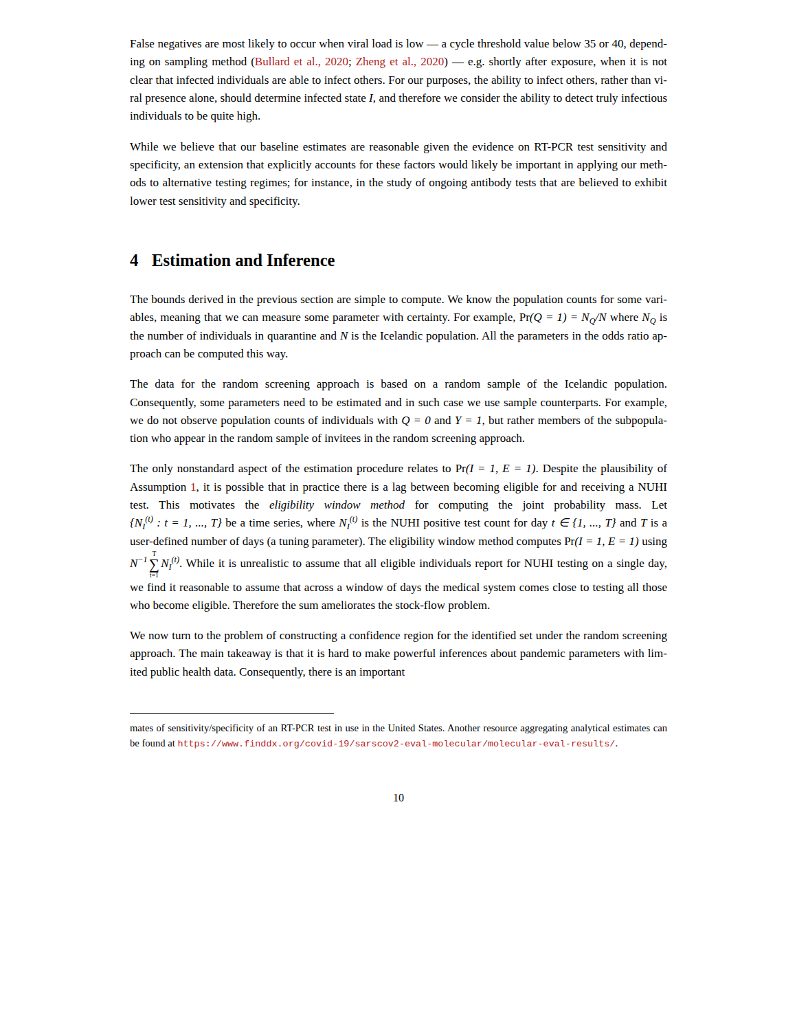False negatives are most likely to occur when viral load is low — a cycle threshold value below 35 or 40, depending on sampling method (Bullard et al., 2020; Zheng et al., 2020) — e.g. shortly after exposure, when it is not clear that infected individuals are able to infect others. For our purposes, the ability to infect others, rather than viral presence alone, should determine infected state I, and therefore we consider the ability to detect truly infectious individuals to be quite high.
While we believe that our baseline estimates are reasonable given the evidence on RT-PCR test sensitivity and specificity, an extension that explicitly accounts for these factors would likely be important in applying our methods to alternative testing regimes; for instance, in the study of ongoing antibody tests that are believed to exhibit lower test sensitivity and specificity.
4 Estimation and Inference
The bounds derived in the previous section are simple to compute. We know the population counts for some variables, meaning that we can measure some parameter with certainty. For example, Pr(Q = 1) = NQ/N where NQ is the number of individuals in quarantine and N is the Icelandic population. All the parameters in the odds ratio approach can be computed this way.
The data for the random screening approach is based on a random sample of the Icelandic population. Consequently, some parameters need to be estimated and in such case we use sample counterparts. For example, we do not observe population counts of individuals with Q = 0 and Y = 1, but rather members of the subpopulation who appear in the random sample of invitees in the random screening approach.
The only nonstandard aspect of the estimation procedure relates to Pr(I = 1, E = 1). Despite the plausibility of Assumption 1, it is possible that in practice there is a lag between becoming eligible for and receiving a NUHI test. This motivates the eligibility window method for computing the joint probability mass. Let {NI(t) : t = 1, ..., T} be a time series, where NI(t) is the NUHI positive test count for day t ∈ {1, ..., T} and T is a user-defined number of days (a tuning parameter). The eligibility window method computes Pr(I = 1, E = 1) using N−1 T∑t=1 NI(t). While it is unrealistic to assume that all eligible individuals report for NUHI testing on a single day, we find it reasonable to assume that across a window of days the medical system comes close to testing all those who become eligible. Therefore the sum ameliorates the stock-flow problem.
We now turn to the problem of constructing a confidence region for the identified set under the random screening approach. The main takeaway is that it is hard to make powerful inferences about pandemic parameters with limited public health data. Consequently, there is an important
mates of sensitivity/specificity of an RT-PCR test in use in the United States. Another resource aggregating analytical estimates can be found at https://www.finddx.org/covid-19/sarscov2-eval-molecular/molecular-eval-results/.
10